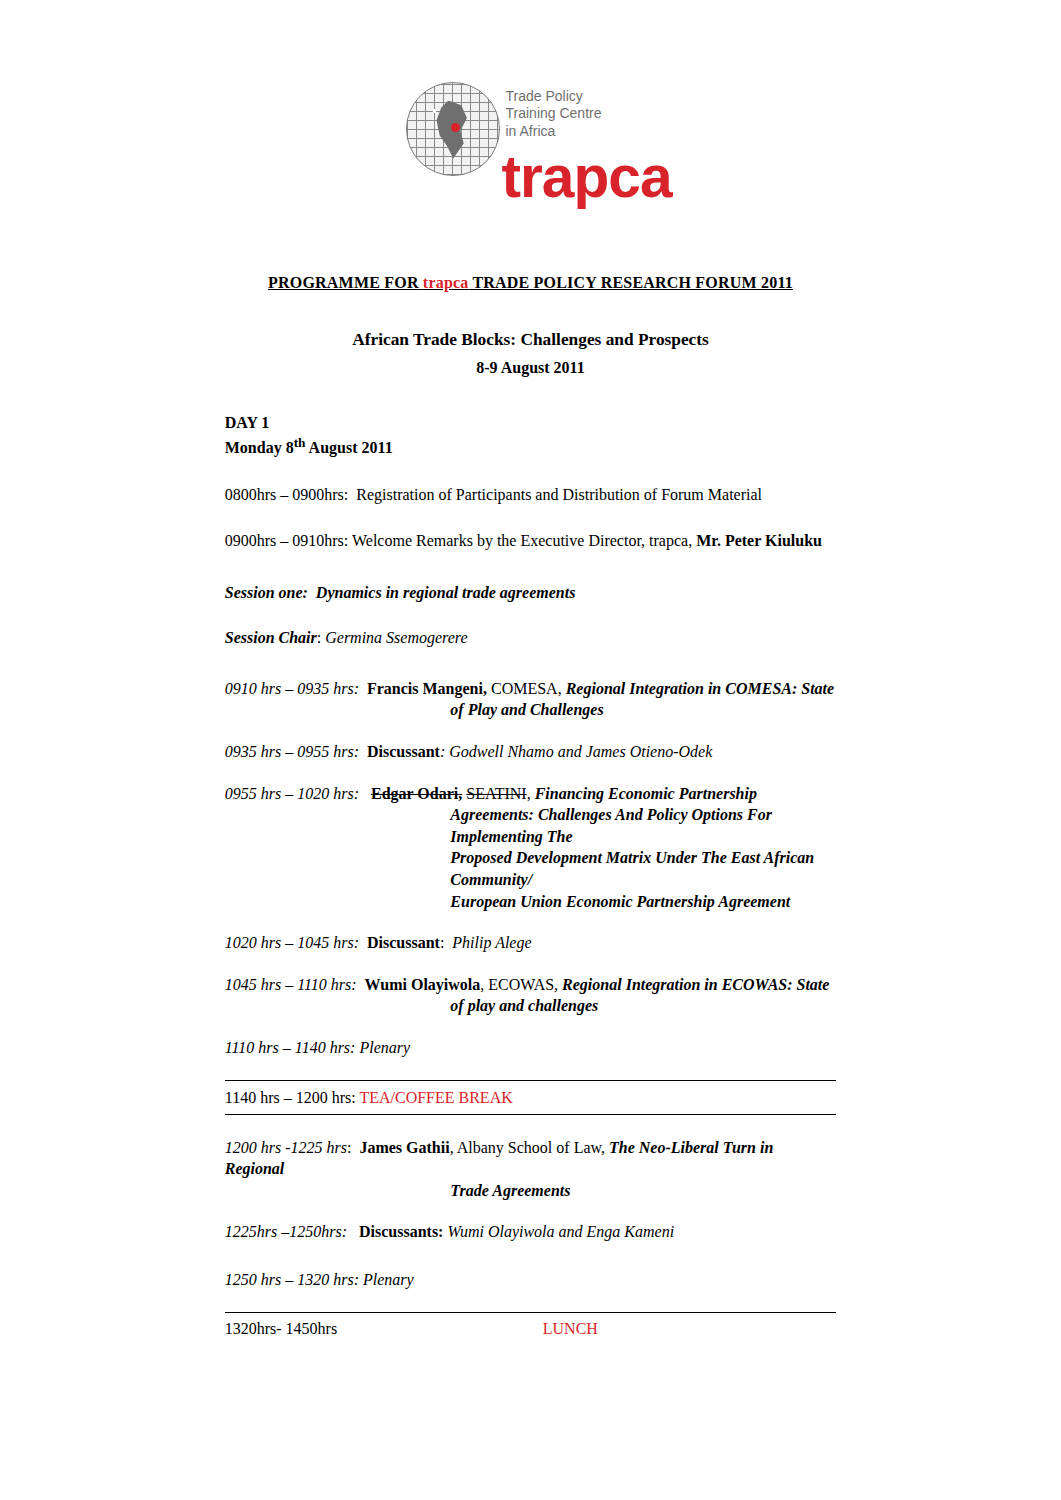Trade Policy
Training Centre
in Africa
trapca
PROGRAMME FOR trapca TRADE POLICY RESEARCH FORUM 2011
African Trade Blocks: Challenges and Prospects
8-9 August 2011
DAY 1
Monday 8th August 2011
0800hrs – 0900hrs: Registration of Participants and Distribution of Forum Material
0900hrs – 0910hrs: Welcome Remarks by the Executive Director, trapca, Mr. Peter Kiuluku
Session one: Dynamics in regional trade agreements
Session Chair: Germina Ssemogerere
0910 hrs – 0935 hrs: Francis Mangeni, COMESA, Regional Integration in COMESA: State of Play and Challenges
0935 hrs – 0955 hrs: Discussant: Godwell Nhamo and James Otieno-Odek
0955 hrs – 1020 hrs: Edgar Odari, SEATINI, Financing Economic Partnership Agreements: Challenges And Policy Options For Implementing The Proposed Development Matrix Under The East African Community/ European Union Economic Partnership Agreement
1020 hrs – 1045 hrs: Discussant: Philip Alege
1045 hrs – 1110 hrs: Wumi Olayiwola, ECOWAS, Regional Integration in ECOWAS: State of play and challenges
1110 hrs – 1140 hrs: Plenary
1140 hrs – 1200 hrs: TEA/COFFEE BREAK
1200 hrs -1225 hrs: James Gathii, Albany School of Law, The Neo-Liberal Turn in Regional Trade Agreements
1225hrs –1250hrs: Discussants: Wumi Olayiwola and Enga Kameni
1250 hrs – 1320 hrs: Plenary
1320hrs- 1450hrs LUNCH